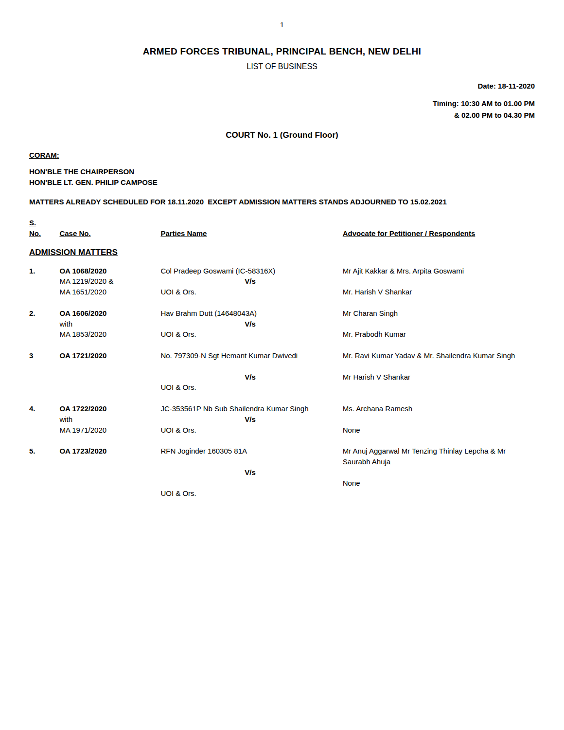1
ARMED FORCES TRIBUNAL, PRINCIPAL BENCH, NEW DELHI
LIST OF BUSINESS
Date: 18-11-2020
Timing: 10:30 AM to 01.00 PM
& 02.00 PM to 04.30 PM
COURT No. 1 (Ground Floor)
CORAM:
HON'BLE THE CHAIRPERSON
HON'BLE LT. GEN. PHILIP CAMPOSE
MATTERS ALREADY SCHEDULED FOR 18.11.2020 EXCEPT ADMISSION MATTERS STANDS ADJOURNED TO 15.02.2021
| S. No. | Case No. | Parties Name | Advocate for Petitioner / Respondents |
| --- | --- | --- | --- |
| ADMISSION MATTERS |
| 1. | OA 1068/2020 MA 1219/2020 & MA 1651/2020 | Col Pradeep Goswami (IC-58316X) V/s UOI & Ors. | Mr Ajit Kakkar & Mrs. Arpita Goswami Mr. Harish V Shankar |
| 2. | OA 1606/2020 with MA 1853/2020 | Hav Brahm Dutt (14648043A) V/s UOI & Ors. | Mr Charan Singh Mr. Prabodh Kumar |
| 3 | OA 1721/2020 | No. 797309-N Sgt Hemant Kumar Dwivedi V/s UOI & Ors. | Mr. Ravi Kumar Yadav & Mr. Shailendra Kumar Singh Mr Harish V Shankar |
| 4. | OA 1722/2020 with MA 1971/2020 | JC-353561P Nb Sub Shailendra Kumar Singh V/s UOI & Ors. | Ms. Archana Ramesh None |
| 5. | OA 1723/2020 | RFN Joginder 160305 81A V/s UOI & Ors. | Mr Anuj Aggarwal Mr Tenzing Thinlay Lepcha & Mr Saurabh Ahuja None |